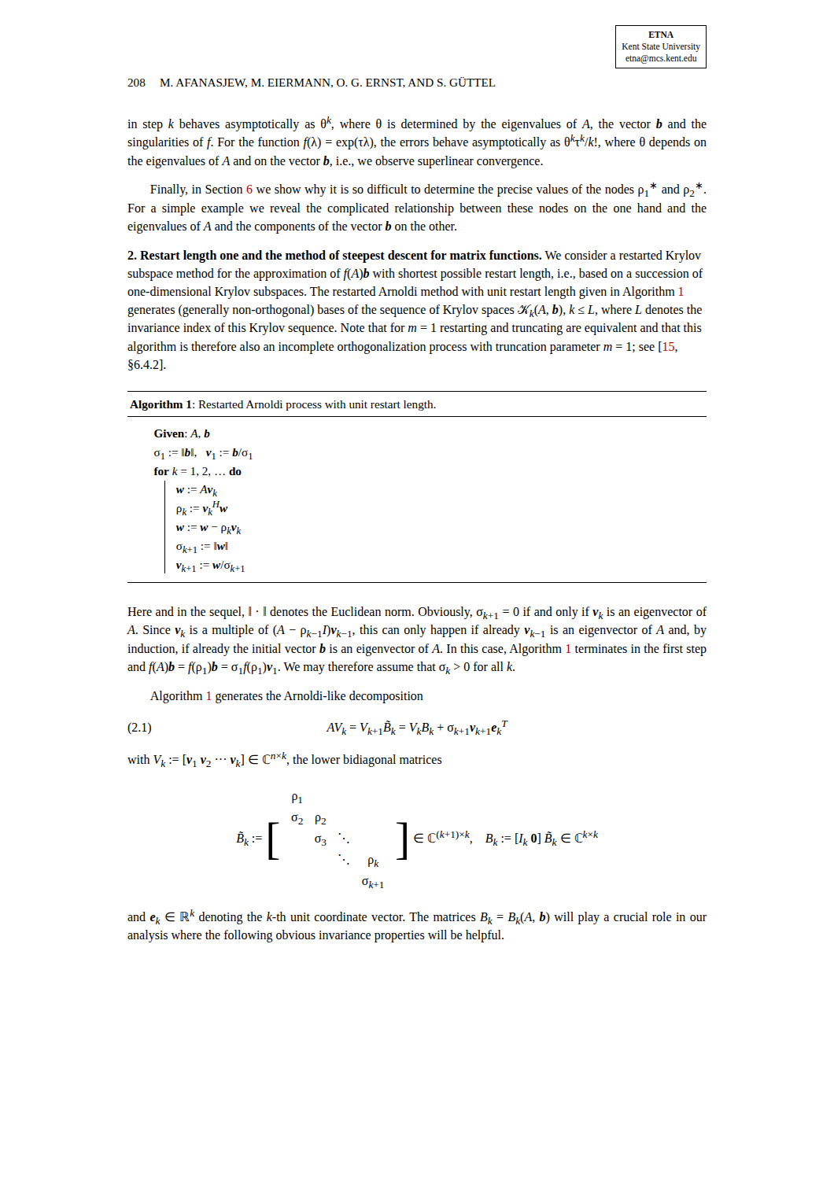ETNA
Kent State University
etna@mcs.kent.edu
208 M. AFANASJEW, M. EIERMANN, O. G. ERNST, AND S. GÜTTEL
in step k behaves asymptotically as θk, where θ is determined by the eigenvalues of A, the vector b and the singularities of f. For the function f(λ) = exp(τλ), the errors behave asymptotically as θkτk/k!, where θ depends on the eigenvalues of A and on the vector b, i.e., we observe superlinear convergence.
Finally, in Section 6 we show why it is so difficult to determine the precise values of the nodes ρ1∗ and ρ2∗. For a simple example we reveal the complicated relationship between these nodes on the one hand and the eigenvalues of A and the components of the vector b on the other.
2. Restart length one and the method of steepest descent for matrix functions.
We consider a restarted Krylov subspace method for the approximation of f(A)b with shortest possible restart length, i.e., based on a succession of one-dimensional Krylov subspaces. The restarted Arnoldi method with unit restart length given in Algorithm 1 generates (generally non-orthogonal) bases of the sequence of Krylov spaces 𝒦k(A, b), k ≤ L, where L denotes the invariance index of this Krylov sequence. Note that for m = 1 restarting and truncating are equivalent and that this algorithm is therefore also an incomplete orthogonalization process with truncation parameter m = 1; see [15, §6.4.2].
Algorithm 1: Restarted Arnoldi process with unit restart length.
Given: A, b
σ1 := ‖b‖, v1 := b/σ1
for k = 1, 2, … do
w := Avk
ρk := vkHw
w := w − ρkvk
σk+1 := ‖w‖
vk+1 := w/σk+1
Here and in the sequel, ‖ · ‖ denotes the Euclidean norm. Obviously, σk+1 = 0 if and only if vk is an eigenvector of A. Since vk is a multiple of (A − ρk−1I)vk−1, this can only happen if already vk−1 is an eigenvector of A and, by induction, if already the initial vector b is an eigenvector of A. In this case, Algorithm 1 terminates in the first step and f(A)b = f(ρ1)b = σ1f(ρ1)v1. We may therefore assume that σk > 0 for all k.
Algorithm 1 generates the Arnoldi-like decomposition
(2.1) AVk = Vk+1B̃k = VkBk + σk+1vk+1ekT
with Vk := [v1 v2 ··· vk] ∈ ℂn×k, the lower bidiagonal matrices
B̃k := [
| ρ 1 | | | |
| σ 2 | ρ 2 | | |
| | σ 3 | ⋱ | |
| | | ⋱ | ρ k |
| | | | σ k +1 |
] ∈ ℂ(k+1)×k, Bk := [Ik 0] B̃k ∈ ℂk×k
and ek ∈ ℝk denoting the k-th unit coordinate vector. The matrices Bk = Bk(A, b) will play a crucial role in our analysis where the following obvious invariance properties will be helpful.